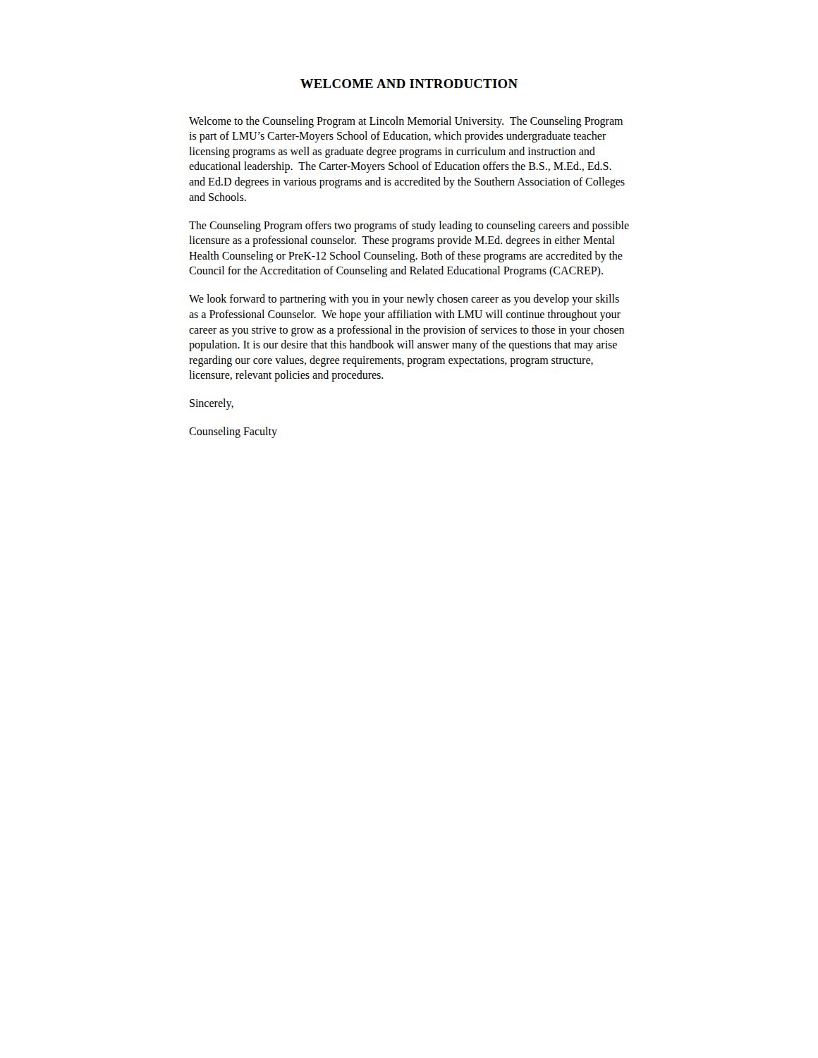WELCOME AND INTRODUCTION
Welcome to the Counseling Program at Lincoln Memorial University. The Counseling Program is part of LMU’s Carter-Moyers School of Education, which provides undergraduate teacher licensing programs as well as graduate degree programs in curriculum and instruction and educational leadership. The Carter-Moyers School of Education offers the B.S., M.Ed., Ed.S. and Ed.D degrees in various programs and is accredited by the Southern Association of Colleges and Schools.
The Counseling Program offers two programs of study leading to counseling careers and possible licensure as a professional counselor. These programs provide M.Ed. degrees in either Mental Health Counseling or PreK-12 School Counseling. Both of these programs are accredited by the Council for the Accreditation of Counseling and Related Educational Programs (CACREP).
We look forward to partnering with you in your newly chosen career as you develop your skills as a Professional Counselor. We hope your affiliation with LMU will continue throughout your career as you strive to grow as a professional in the provision of services to those in your chosen population. It is our desire that this handbook will answer many of the questions that may arise regarding our core values, degree requirements, program expectations, program structure, licensure, relevant policies and procedures.
Sincerely,
Counseling Faculty